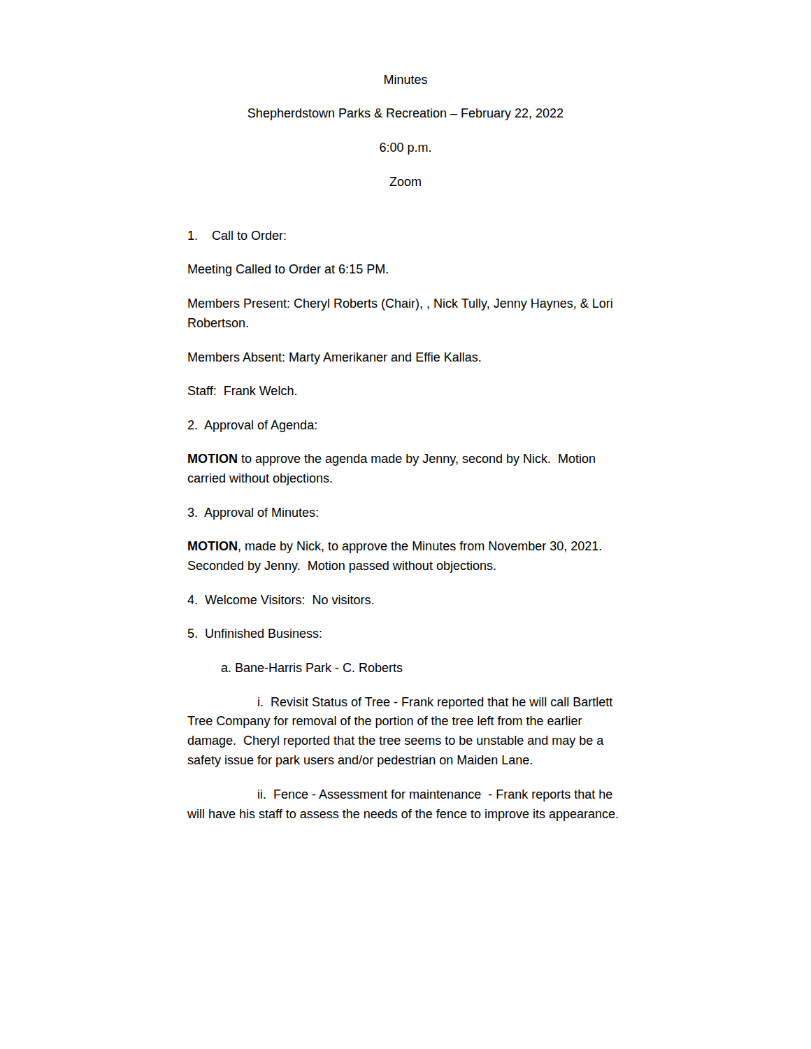Minutes
Shepherdstown Parks & Recreation – February 22, 2022
6:00 p.m.
Zoom
1. Call to Order:
Meeting Called to Order at 6:15 PM.
Members Present: Cheryl Roberts (Chair), , Nick Tully, Jenny Haynes, & Lori Robertson.
Members Absent: Marty Amerikaner and Effie Kallas.
Staff: Frank Welch.
2. Approval of Agenda:
MOTION to approve the agenda made by Jenny, second by Nick. Motion carried without objections.
3. Approval of Minutes:
MOTION, made by Nick, to approve the Minutes from November 30, 2021. Seconded by Jenny. Motion passed without objections.
4. Welcome Visitors: No visitors.
5. Unfinished Business:
a. Bane-Harris Park - C. Roberts
i. Revisit Status of Tree - Frank reported that he will call Bartlett Tree Company for removal of the portion of the tree left from the earlier damage. Cheryl reported that the tree seems to be unstable and may be a safety issue for park users and/or pedestrian on Maiden Lane.
ii. Fence - Assessment for maintenance - Frank reports that he will have his staff to assess the needs of the fence to improve its appearance.